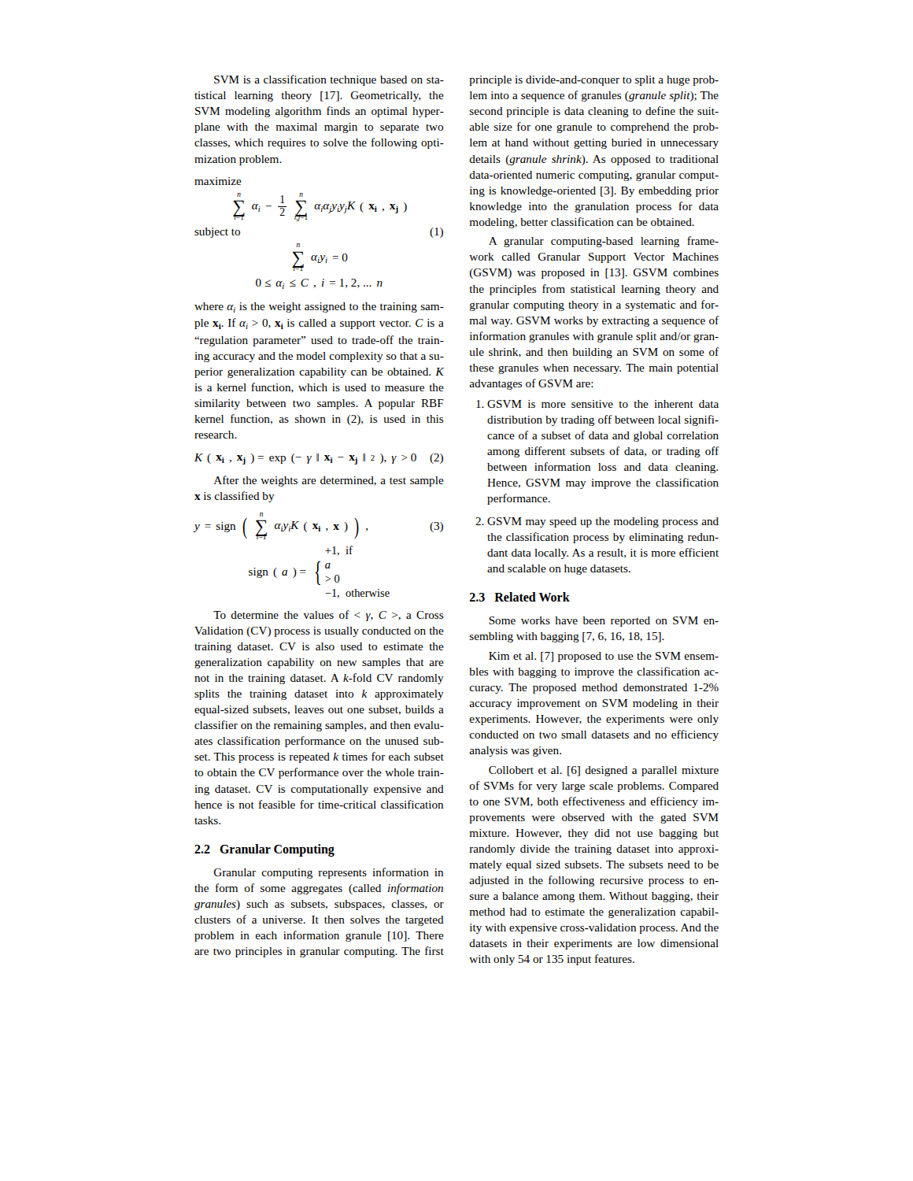SVM is a classification technique based on statistical learning theory [17]. Geometrically, the SVM modeling algorithm finds an optimal hyperplane with the maximal margin to separate two classes, which requires to solve the following optimization problem.
maximize
n∑i=1 αi − 12 n∑i,j=1 αiαjyiyj K(xi, xj)
subject to (1)
n∑i=1 αiyi = 0
0 ≤ αi ≤ C, i = 1, 2, ...n
where αi is the weight assigned to the training sample xi. If αi > 0, xi is called a support vector. C is a “regulation parameter” used to trade-off the training accuracy and the model complexity so that a superior generalization capability can be obtained. K is a kernel function, which is used to measure the similarity between two samples. A popular RBF kernel function, as shown in (2), is used in this research.
K(xi, xj) = exp(−γ‖xi − xj‖2), γ > 0 (2)
After the weights are determined, a test sample x is classified by
y = sign ( n∑i=1 αiyi K(xi, x) ), (3)
sign(a) = { +1, if a > 0 −1, otherwise
To determine the values of < γ, C >, a Cross Validation (CV) process is usually conducted on the training dataset. CV is also used to estimate the generalization capability on new samples that are not in the training dataset. A k-fold CV randomly splits the training dataset into k approximately equal-sized subsets, leaves out one subset, builds a classifier on the remaining samples, and then evaluates classification performance on the unused subset. This process is repeated k times for each subset to obtain the CV performance over the whole training dataset. CV is computationally expensive and hence is not feasible for time-critical classification tasks.
2.2 Granular Computing
Granular computing represents information in the form of some aggregates (called information granules) such as subsets, subspaces, classes, or clusters of a universe. It then solves the targeted problem in each information granule [10]. There are two principles in granular computing. The first principle is divide-and-conquer to split a huge problem into a sequence of granules (granule split); The second principle is data cleaning to define the suitable size for one granule to comprehend the problem at hand without getting buried in unnecessary details (granule shrink). As opposed to traditional data-oriented numeric computing, granular computing is knowledge-oriented [3]. By embedding prior knowledge into the granulation process for data modeling, better classification can be obtained.
A granular computing-based learning framework called Granular Support Vector Machines (GSVM) was proposed in [13]. GSVM combines the principles from statistical learning theory and granular computing theory in a systematic and formal way. GSVM works by extracting a sequence of information granules with granule split and/or granule shrink, and then building an SVM on some of these granules when necessary. The main potential advantages of GSVM are:
GSVM is more sensitive to the inherent data distribution by trading off between local significance of a subset of data and global correlation among different subsets of data, or trading off between information loss and data cleaning. Hence, GSVM may improve the classification performance.
GSVM may speed up the modeling process and the classification process by eliminating redundant data locally. As a result, it is more efficient and scalable on huge datasets.
2.3 Related Work
Some works have been reported on SVM ensembling with bagging [7, 6, 16, 18, 15].
Kim et al. [7] proposed to use the SVM ensembles with bagging to improve the classification accuracy. The proposed method demonstrated 1-2% accuracy improvement on SVM modeling in their experiments. However, the experiments were only conducted on two small datasets and no efficiency analysis was given.
Collobert et al. [6] designed a parallel mixture of SVMs for very large scale problems. Compared to one SVM, both effectiveness and efficiency improvements were observed with the gated SVM mixture. However, they did not use bagging but randomly divide the training dataset into approximately equal sized subsets. The subsets need to be adjusted in the following recursive process to ensure a balance among them. Without bagging, their method had to estimate the generalization capability with expensive cross-validation process. And the datasets in their experiments are low dimensional with only 54 or 135 input features.